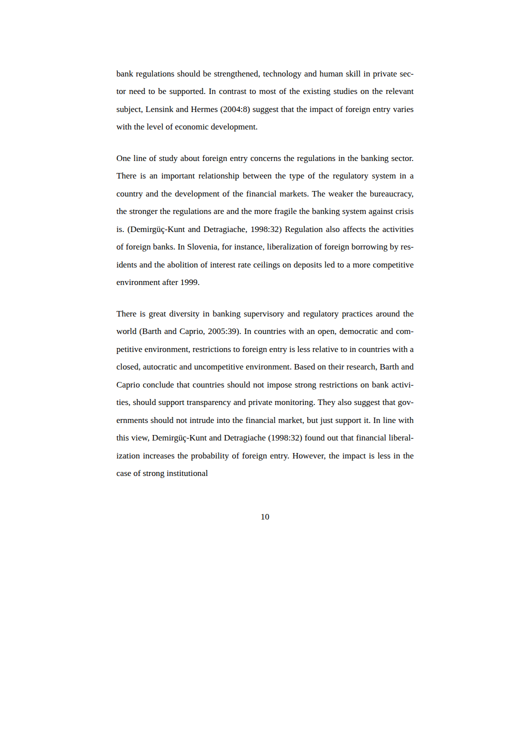bank regulations should be strengthened, technology and human skill in private sector need to be supported. In contrast to most of the existing studies on the relevant subject, Lensink and Hermes (2004:8) suggest that the impact of foreign entry varies with the level of economic development.
One line of study about foreign entry concerns the regulations in the banking sector. There is an important relationship between the type of the regulatory system in a country and the development of the financial markets. The weaker the bureaucracy, the stronger the regulations are and the more fragile the banking system against crisis is. (Demirgüç-Kunt and Detragiache, 1998:32) Regulation also affects the activities of foreign banks. In Slovenia, for instance, liberalization of foreign borrowing by residents and the abolition of interest rate ceilings on deposits led to a more competitive environment after 1999.
There is great diversity in banking supervisory and regulatory practices around the world (Barth and Caprio, 2005:39). In countries with an open, democratic and competitive environment, restrictions to foreign entry is less relative to in countries with a closed, autocratic and uncompetitive environment. Based on their research, Barth and Caprio conclude that countries should not impose strong restrictions on bank activities, should support transparency and private monitoring. They also suggest that governments should not intrude into the financial market, but just support it. In line with this view, Demirgüç-Kunt and Detragiache (1998:32) found out that financial liberalization increases the probability of foreign entry. However, the impact is less in the case of strong institutional
10